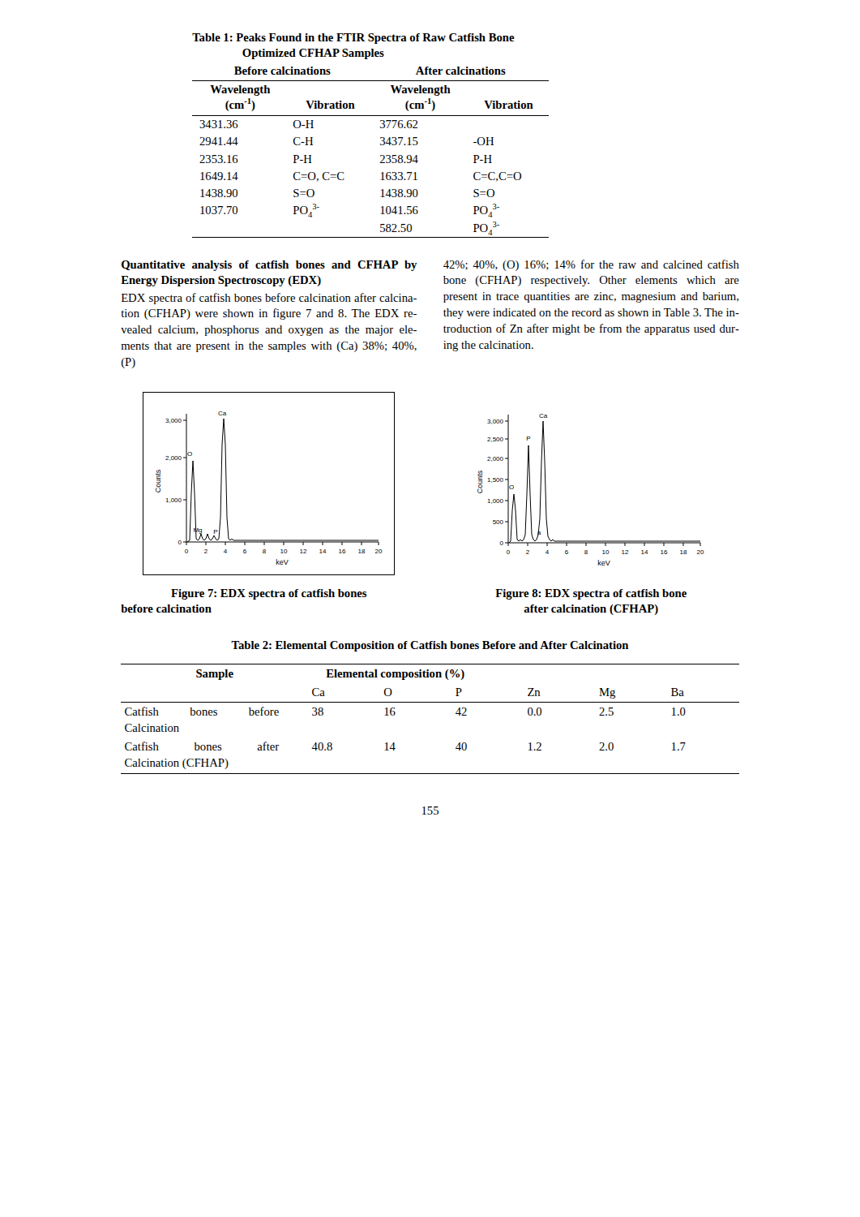Table 1: Peaks Found in the FTIR Spectra of Raw Catfish Bone Optimized CFHAP Samples
| Before calcinations | After calcinations |
| Wavelength (cm -1 ) | Vibration | Wavelength (cm -1 ) | Vibration |
| 3431.36 | O-H | 3776.62 | |
| 2941.44 | C-H | 3437.15 | -OH |
| 2353.16 | P-H | 2358.94 | P-H |
| 1649.14 | C=O, C=C | 1633.71 | C=C,C=O |
| 1438.90 | S=O | 1438.90 | S=O |
| 1037.70 | PO 4 3- | 1041.56 | PO 4 3- |
| | | 582.50 | PO 4 3- |
Quantitative analysis of catfish bones and CFHAP by Energy Dispersion Spectroscopy (EDX)
EDX spectra of catfish bones before calcination after calcination (CFHAP) were shown in figure 7 and 8. The EDX revealed calcium, phosphorus and oxygen as the major elements that are present in the samples with (Ca) 38%; 40%, (P)
42%; 40%, (O) 16%; 14% for the raw and calcined catfish bone (CFHAP) respectively. Other elements which are present in trace quantities are zinc, magnesium and barium, they were indicated on the record as shown in Table 3. The introduction of Zn after might be from the apparatus used during the calcination.
0 1,000 2,000 3,000 Counts 0 2 4 6 8 10 12 14 16 18 20 keV Ca O Mg P
Figure 7: EDX spectra of catfish bonesbefore calcination
0 500 1,000 1,500 2,000 2,500 3,000 Counts 0 2 4 6 8 10 12 14 16 18 20 keV Ca P O a
Figure 8: EDX spectra of catfish boneafter calcination (CFHAP)
Table 2: Elemental Composition of Catfish bones Before and After Calcination
| Sample | Elemental composition (%) |
| | Ca | O | P | Zn | Mg | Ba |
| Catfish bones before Calcination | 38 | 16 | 42 | 0.0 | 2.5 | 1.0 |
| Catfish bones after Calcination (CFHAP) | 40.8 | 14 | 40 | 1.2 | 2.0 | 1.7 |
155